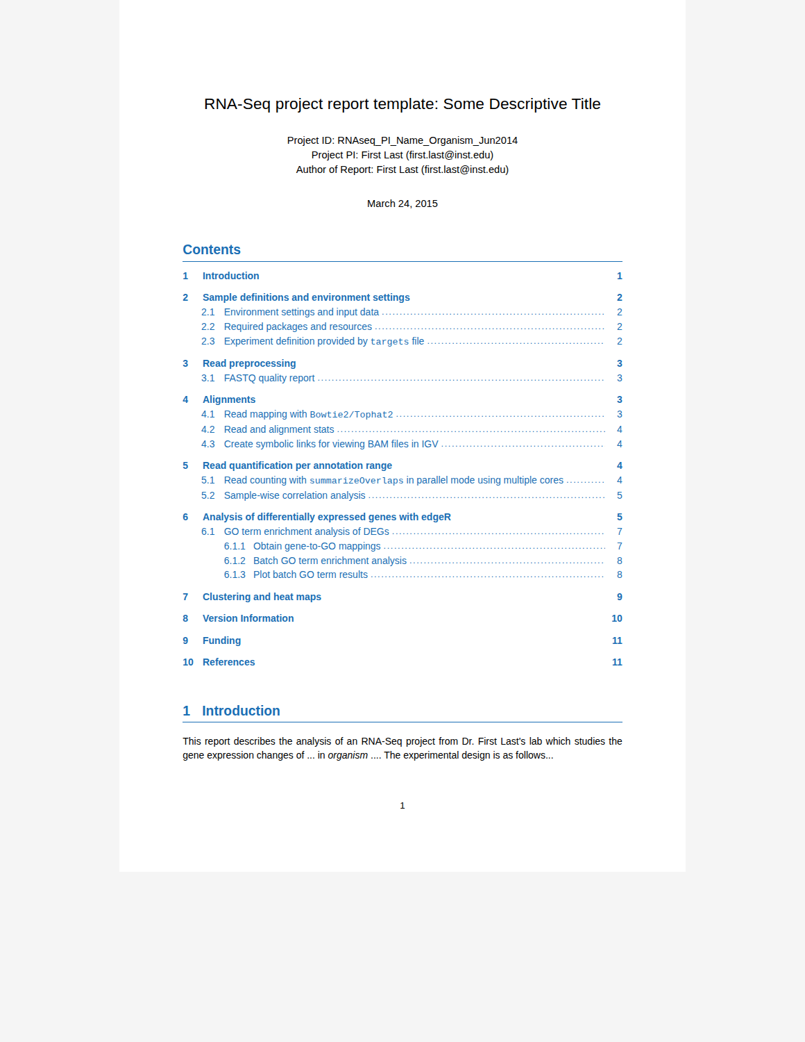RNA-Seq project report template: Some Descriptive Title
Project ID: RNAseq_PI_Name_Organism_Jun2014
Project PI: First Last (first.last@inst.edu)
Author of Report: First Last (first.last@inst.edu)
March 24, 2015
Contents
1 Introduction .................................................. 1
2 Sample definitions and environment settings .................................................. 2
2.1 Environment settings and input data ................................................................................. 2
2.2 Required packages and resources ................................................................................. 2
2.3 Experiment definition provided by targets file ................................................................................. 2
3 Read preprocessing .................................................. 3
3.1 FASTQ quality report ................................................................................. 3
4 Alignments .................................................. 3
4.1 Read mapping with Bowtie2/Tophat2 ................................................................................. 3
4.2 Read and alignment stats ................................................................................. 4
4.3 Create symbolic links for viewing BAM files in IGV ................................................................................. 4
5 Read quantification per annotation range .................................................. 4
5.1 Read counting with summarizeOverlaps in parallel mode using multiple cores ................................................................................. 4
5.2 Sample-wise correlation analysis ................................................................................. 5
6 Analysis of differentially expressed genes with edgeR .................................................. 5
6.1 GO term enrichment analysis of DEGs ................................................................................. 7
6.1.1 Obtain gene-to-GO mappings ................................................................................. 7
6.1.2 Batch GO term enrichment analysis ................................................................................. 8
6.1.3 Plot batch GO term results ................................................................................. 8
7 Clustering and heat maps .................................................. 9
8 Version Information .................................................. 10
9 Funding .................................................. 11
10 References .................................................. 11
1 Introduction
This report describes the analysis of an RNA-Seq project from Dr. First Last's lab which studies the gene expression changes of ... in organism .... The experimental design is as follows...
1